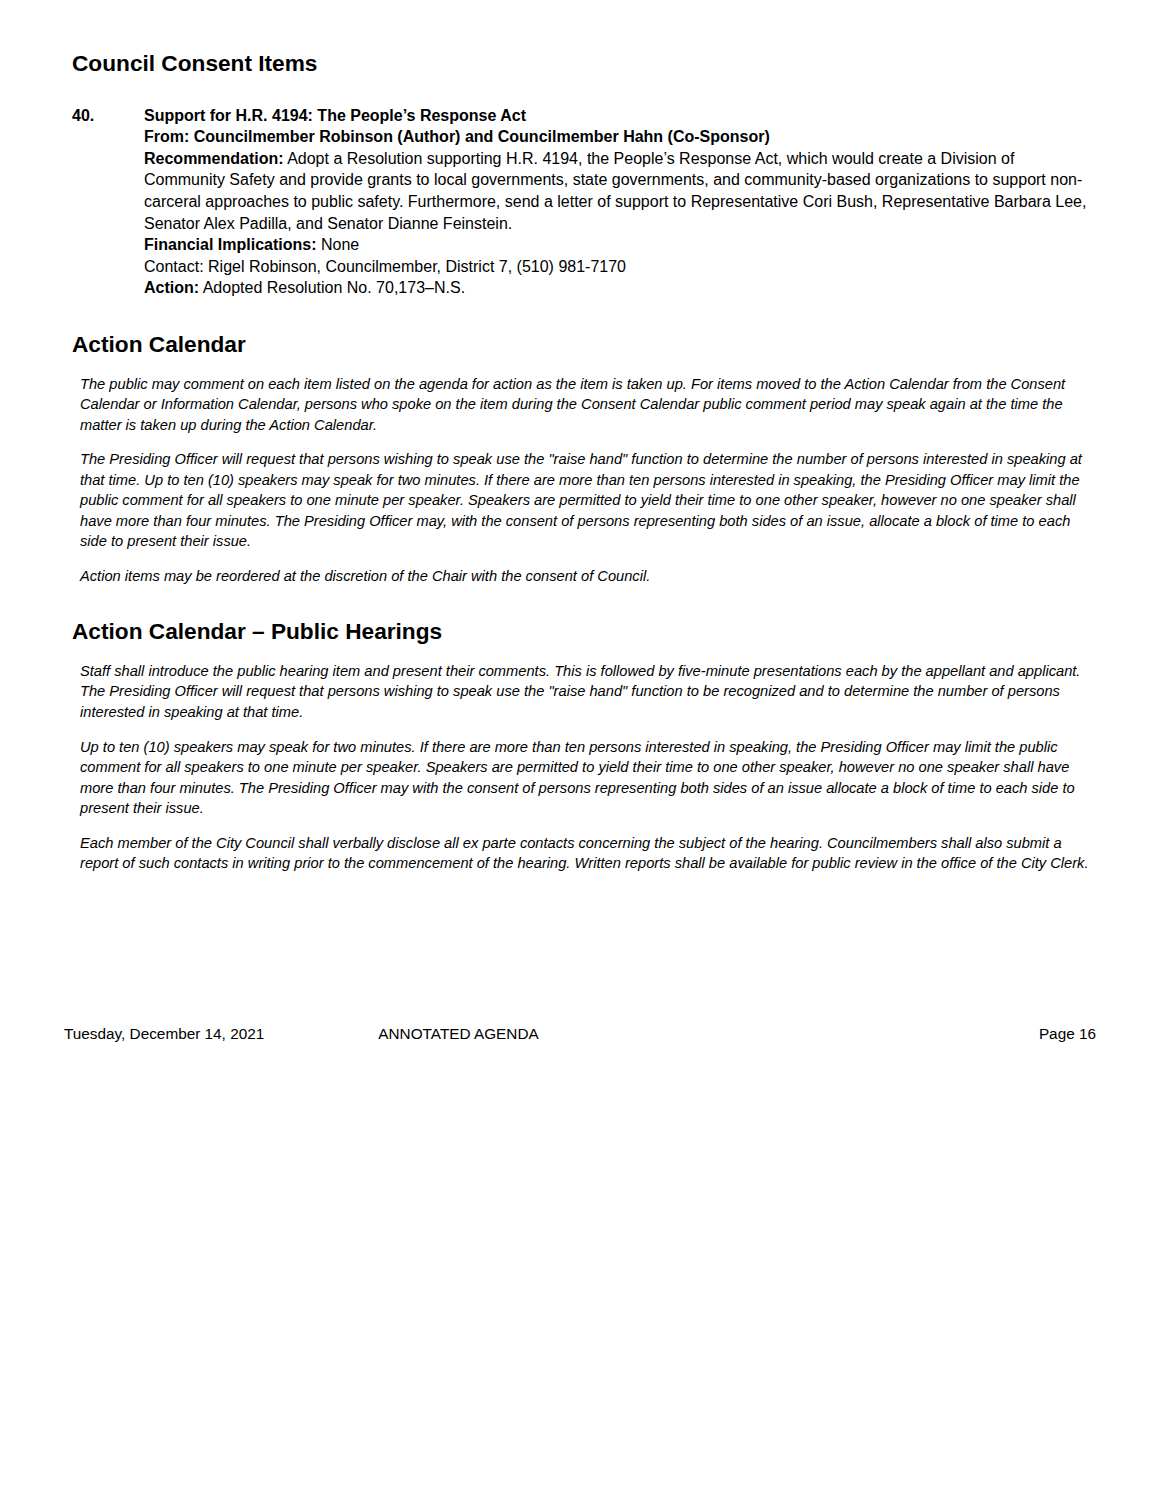Council Consent Items
40.
Support for H.R. 4194: The People’s Response Act
From: Councilmember Robinson (Author) and Councilmember Hahn (Co-Sponsor)
Recommendation: Adopt a Resolution supporting H.R. 4194, the People’s Response Act, which would create a Division of Community Safety and provide grants to local governments, state governments, and community-based organizations to support non-carceral approaches to public safety. Furthermore, send a letter of support to Representative Cori Bush, Representative Barbara Lee, Senator Alex Padilla, and Senator Dianne Feinstein.
Financial Implications: None
Contact: Rigel Robinson, Councilmember, District 7, (510) 981-7170
Action: Adopted Resolution No. 70,173–N.S.
Action Calendar
The public may comment on each item listed on the agenda for action as the item is taken up. For items moved to the Action Calendar from the Consent Calendar or Information Calendar, persons who spoke on the item during the Consent Calendar public comment period may speak again at the time the matter is taken up during the Action Calendar.
The Presiding Officer will request that persons wishing to speak use the "raise hand" function to determine the number of persons interested in speaking at that time. Up to ten (10) speakers may speak for two minutes. If there are more than ten persons interested in speaking, the Presiding Officer may limit the public comment for all speakers to one minute per speaker. Speakers are permitted to yield their time to one other speaker, however no one speaker shall have more than four minutes. The Presiding Officer may, with the consent of persons representing both sides of an issue, allocate a block of time to each side to present their issue.
Action items may be reordered at the discretion of the Chair with the consent of Council.
Action Calendar – Public Hearings
Staff shall introduce the public hearing item and present their comments. This is followed by five-minute presentations each by the appellant and applicant. The Presiding Officer will request that persons wishing to speak use the "raise hand" function to be recognized and to determine the number of persons interested in speaking at that time.
Up to ten (10) speakers may speak for two minutes. If there are more than ten persons interested in speaking, the Presiding Officer may limit the public comment for all speakers to one minute per speaker. Speakers are permitted to yield their time to one other speaker, however no one speaker shall have more than four minutes. The Presiding Officer may with the consent of persons representing both sides of an issue allocate a block of time to each side to present their issue.
Each member of the City Council shall verbally disclose all ex parte contacts concerning the subject of the hearing. Councilmembers shall also submit a report of such contacts in writing prior to the commencement of the hearing. Written reports shall be available for public review in the office of the City Clerk.
Tuesday, December 14, 2021 ANNOTATED AGENDA
Page 16